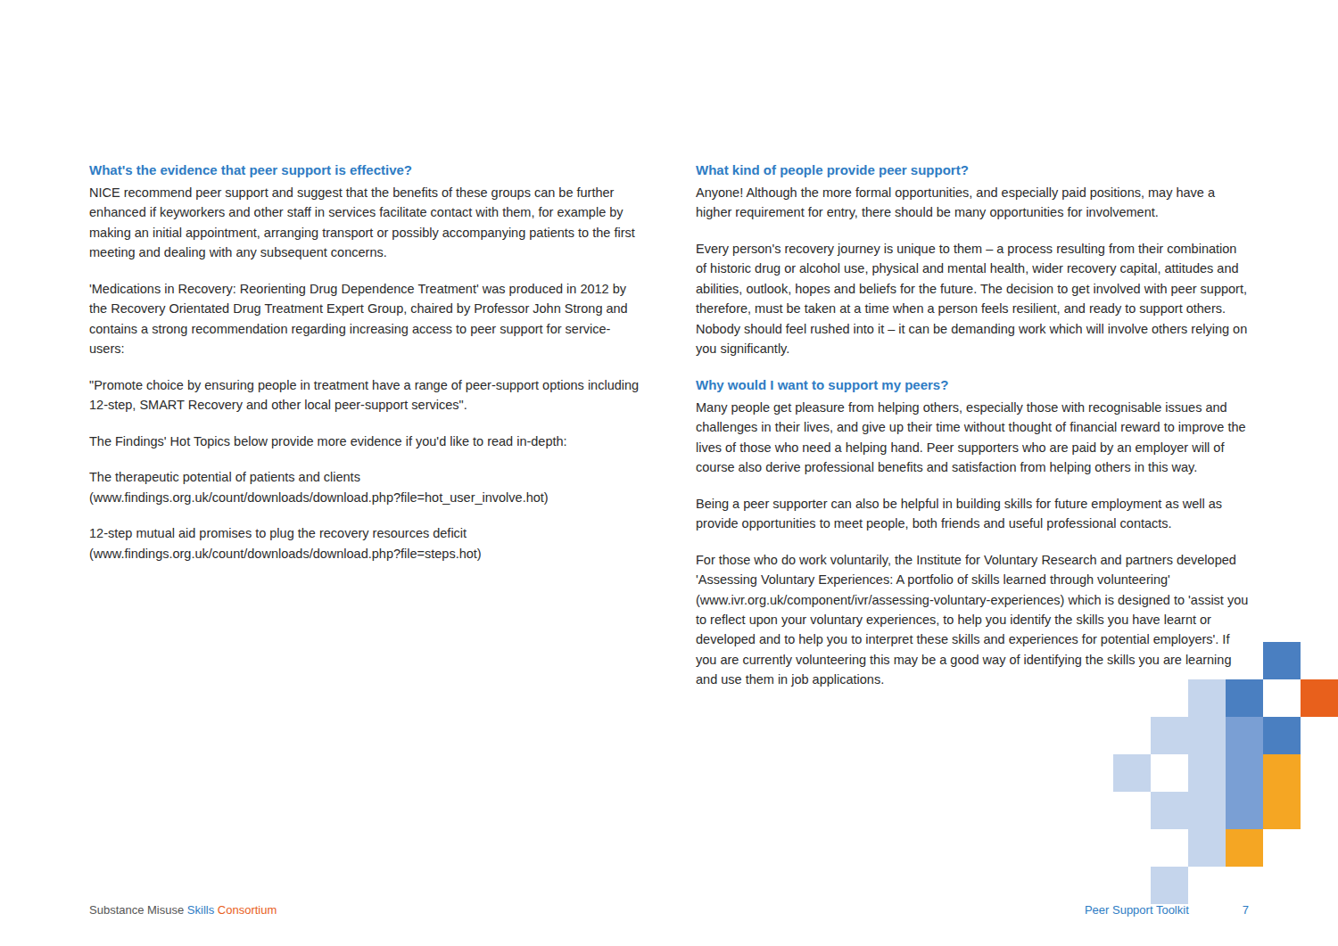What's the evidence that peer support is effective?
NICE recommend peer support and suggest that the benefits of these groups can be further enhanced if keyworkers and other staff in services facilitate contact with them, for example by making an initial appointment, arranging transport or possibly accompanying patients to the first meeting and dealing with any subsequent concerns.
'Medications in Recovery: Reorienting Drug Dependence Treatment' was produced in 2012 by the Recovery Orientated Drug Treatment Expert Group, chaired by Professor John Strong and contains a strong recommendation regarding increasing access to peer support for service-users:
"Promote choice by ensuring people in treatment have a range of peer-support options including 12-step, SMART Recovery and other local peer-support services".
The Findings' Hot Topics below provide more evidence if you'd like to read in-depth:
The therapeutic potential of patients and clients
(www.findings.org.uk/count/downloads/download.php?file=hot_user_involve.hot)
12-step mutual aid promises to plug the recovery resources deficit
(www.findings.org.uk/count/downloads/download.php?file=steps.hot)
What kind of people provide peer support?
Anyone! Although the more formal opportunities, and especially paid positions, may have a higher requirement for entry, there should be many opportunities for involvement.
Every person's recovery journey is unique to them – a process resulting from their combination of historic drug or alcohol use, physical and mental health, wider recovery capital, attitudes and abilities, outlook, hopes and beliefs for the future. The decision to get involved with peer support, therefore, must be taken at a time when a person feels resilient, and ready to support others. Nobody should feel rushed into it – it can be demanding work which will involve others relying on you significantly.
Why would I want to support my peers?
Many people get pleasure from helping others, especially those with recognisable issues and challenges in their lives, and give up their time without thought of financial reward to improve the lives of those who need a helping hand. Peer supporters who are paid by an employer will of course also derive professional benefits and satisfaction from helping others in this way.
Being a peer supporter can also be helpful in building skills for future employment as well as provide opportunities to meet people, both friends and useful professional contacts.
For those who do work voluntarily, the Institute for Voluntary Research and partners developed 'Assessing Voluntary Experiences: A portfolio of skills learned through volunteering' (www.ivr.org.uk/component/ivr/assessing-voluntary-experiences) which is designed to 'assist you to reflect upon your voluntary experiences, to help you identify the skills you have learnt or developed and to help you to interpret these skills and experiences for potential employers'. If you are currently volunteering this may be a good way of identifying the skills you are learning and use them in job applications.
Substance Misuse Skills Consortium
Peer Support Toolkit 7